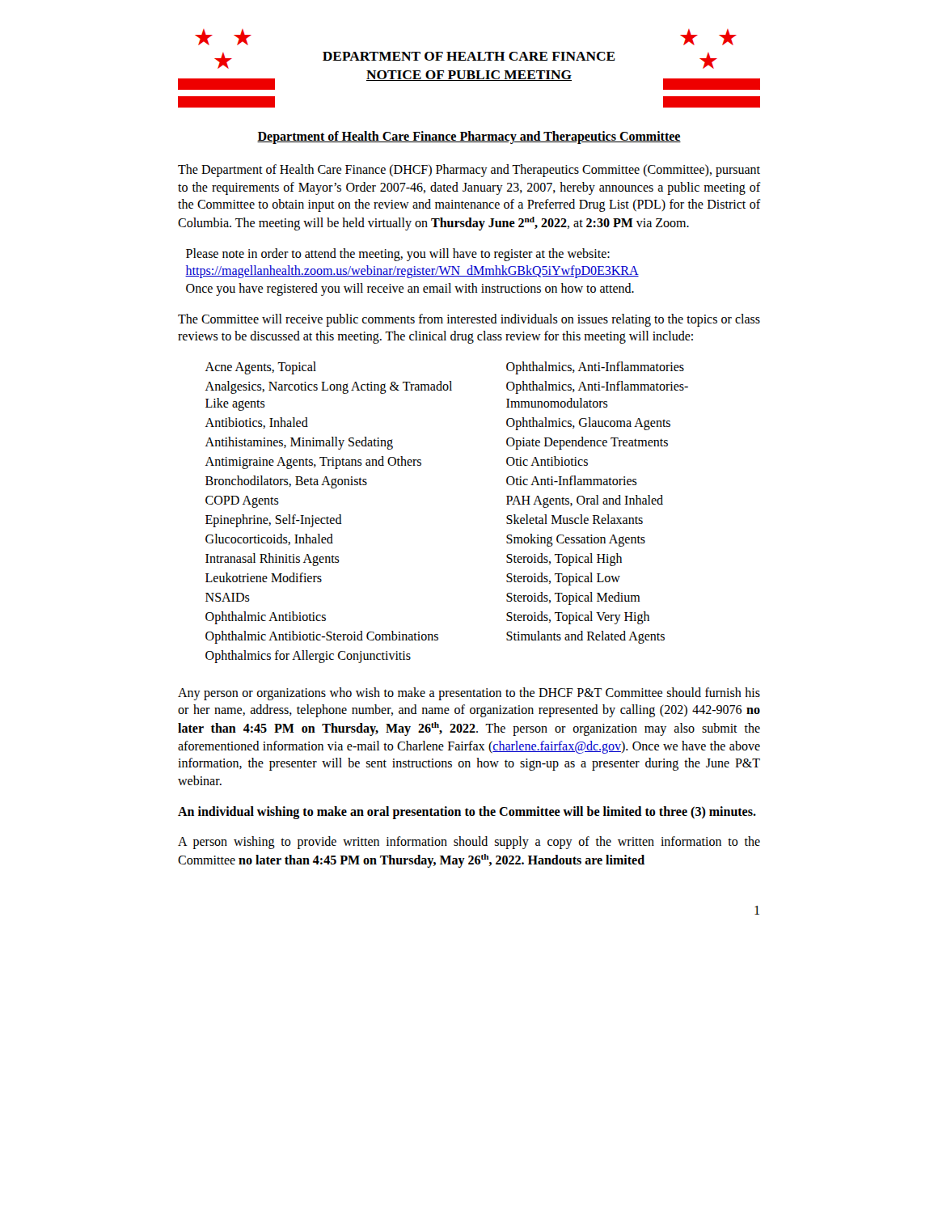★ ★ ★
DEPARTMENT OF HEALTH CARE FINANCE
NOTICE OF PUBLIC MEETING
★ ★ ★
Department of Health Care Finance Pharmacy and Therapeutics Committee
The Department of Health Care Finance (DHCF) Pharmacy and Therapeutics Committee (Committee), pursuant to the requirements of Mayor’s Order 2007-46, dated January 23, 2007, hereby announces a public meeting of the Committee to obtain input on the review and maintenance of a Preferred Drug List (PDL) for the District of Columbia. The meeting will be held virtually on Thursday June 2nd, 2022, at 2:30 PM via Zoom.
Please note in order to attend the meeting, you will have to register at the website:
https://magellanhealth.zoom.us/webinar/register/WN_dMmhkGBkQ5iYwfpD0E3KRA
Once you have registered you will receive an email with instructions on how to attend.
The Committee will receive public comments from interested individuals on issues relating to the topics or class reviews to be discussed at this meeting. The clinical drug class review for this meeting will include:
Acne Agents, Topical
Analgesics, Narcotics Long Acting & Tramadol Like agents
Antibiotics, Inhaled
Antihistamines, Minimally Sedating
Antimigraine Agents, Triptans and Others
Bronchodilators, Beta Agonists
COPD Agents
Epinephrine, Self-Injected
Glucocorticoids, Inhaled
Intranasal Rhinitis Agents
Leukotriene Modifiers
NSAIDs
Ophthalmic Antibiotics
Ophthalmic Antibiotic-Steroid Combinations
Ophthalmics for Allergic Conjunctivitis
Ophthalmics, Anti-Inflammatories
Ophthalmics, Anti-Inflammatories-Immunomodulators
Ophthalmics, Glaucoma Agents
Opiate Dependence Treatments
Otic Antibiotics
Otic Anti-Inflammatories
PAH Agents, Oral and Inhaled
Skeletal Muscle Relaxants
Smoking Cessation Agents
Steroids, Topical High
Steroids, Topical Low
Steroids, Topical Medium
Steroids, Topical Very High
Stimulants and Related Agents
Any person or organizations who wish to make a presentation to the DHCF P&T Committee should furnish his or her name, address, telephone number, and name of organization represented by calling (202) 442-9076 no later than 4:45 PM on Thursday, May 26th, 2022. The person or organization may also submit the aforementioned information via e-mail to Charlene Fairfax (charlene.fairfax@dc.gov). Once we have the above information, the presenter will be sent instructions on how to sign-up as a presenter during the June P&T webinar.
An individual wishing to make an oral presentation to the Committee will be limited to three (3) minutes.
A person wishing to provide written information should supply a copy of the written information to the Committee no later than 4:45 PM on Thursday, May 26th, 2022. Handouts are limited
1